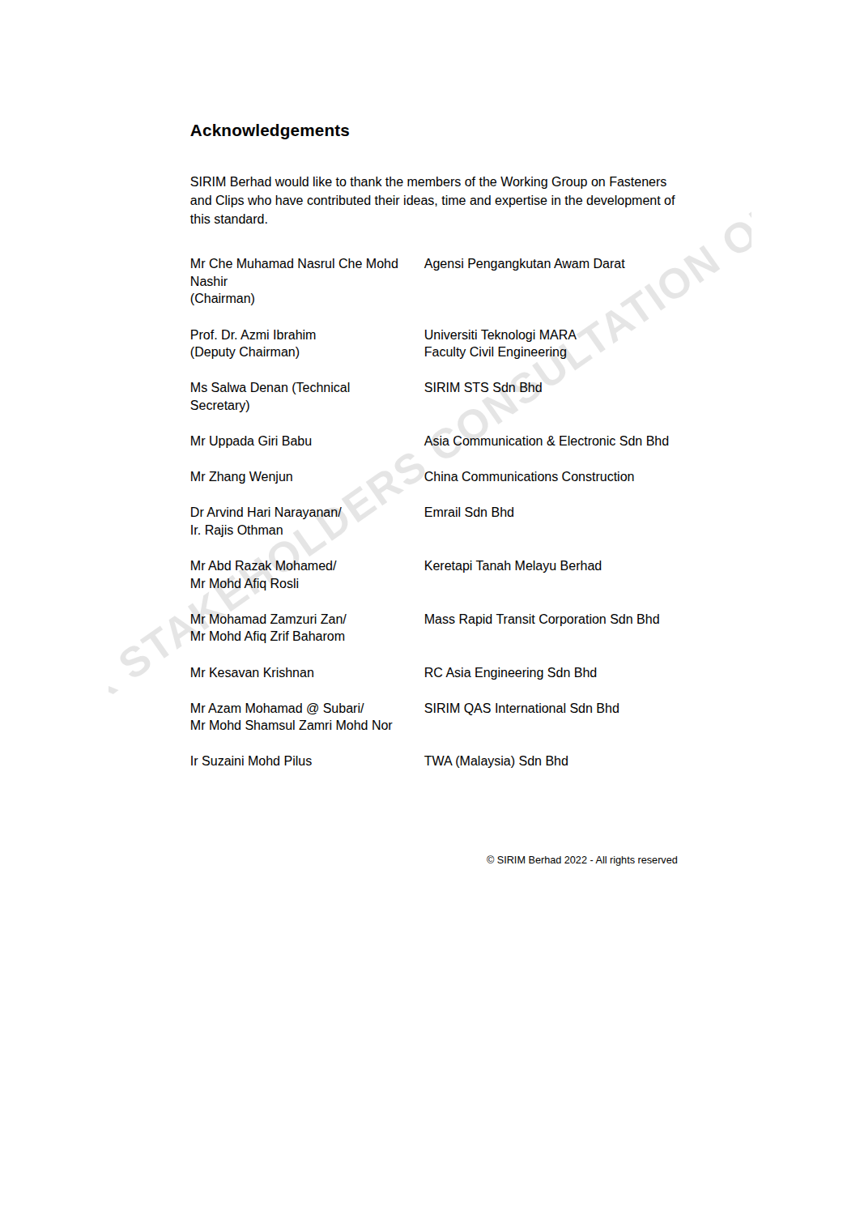FOR STAKEHOLDERS CONSULTATION ONLY
Acknowledgements
SIRIM Berhad would like to thank the members of the Working Group on Fasteners and Clips who have contributed their ideas, time and expertise in the development of this standard.
| Mr Che Muhamad Nasrul Che Mohd Nashir (Chairman) | Agensi Pengangkutan Awam Darat |
| Prof. Dr. Azmi Ibrahim (Deputy Chairman) | Universiti Teknologi MARA Faculty Civil Engineering |
| Ms Salwa Denan (Technical Secretary) | SIRIM STS Sdn Bhd |
| Mr Uppada Giri Babu | Asia Communication & Electronic Sdn Bhd |
| Mr Zhang Wenjun | China Communications Construction |
| Dr Arvind Hari Narayanan/ Ir. Rajis Othman | Emrail Sdn Bhd |
| Mr Abd Razak Mohamed/ Mr Mohd Afiq Rosli | Keretapi Tanah Melayu Berhad |
| Mr Mohamad Zamzuri Zan/ Mr Mohd Afiq Zrif Baharom | Mass Rapid Transit Corporation Sdn Bhd |
| Mr Kesavan Krishnan | RC Asia Engineering Sdn Bhd |
| Mr Azam Mohamad @ Subari/ Mr Mohd Shamsul Zamri Mohd Nor | SIRIM QAS International Sdn Bhd |
| Ir Suzaini Mohd Pilus | TWA (Malaysia) Sdn Bhd |
© SIRIM Berhad 2022 - All rights reserved